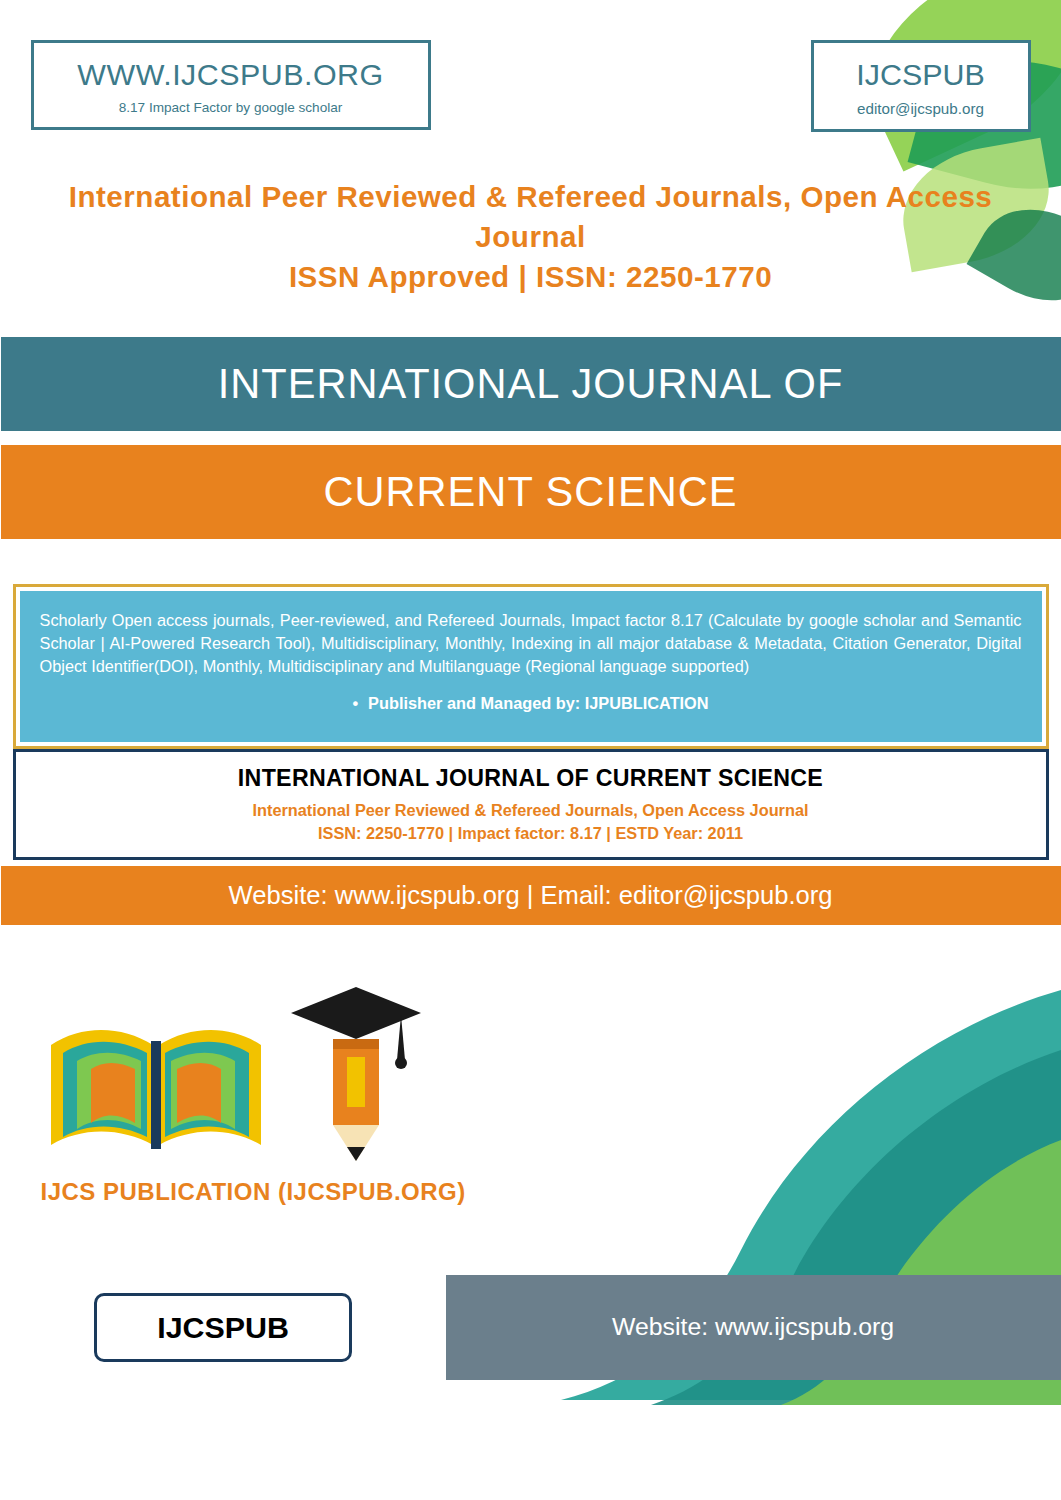WWW.IJCSPUB.ORG
8.17 Impact Factor by google scholar
IJCSPUB
editor@ijcspub.org
International Peer Reviewed & Refereed Journals, Open Access Journal
ISSN Approved | ISSN: 2250-1770
INTERNATIONAL JOURNAL OF
CURRENT SCIENCE
Scholarly Open access journals, Peer-reviewed, and Refereed Journals, Impact factor 8.17 (Calculate by google scholar and Semantic Scholar | AI-Powered Research Tool), Multidisciplinary, Monthly, Indexing in all major database & Metadata, Citation Generator, Digital Object Identifier(DOI), Monthly, Multidisciplinary and Multilanguage (Regional language supported)
Publisher and Managed by: IJPUBLICATION
INTERNATIONAL JOURNAL OF CURRENT SCIENCE
International Peer Reviewed & Refereed Journals, Open Access Journal
ISSN: 2250-1770 | Impact factor: 8.17 | ESTD Year: 2011
Website: www.ijcspub.org | Email: editor@ijcspub.org
IJCS PUBLICATION (IJCSPUB.ORG)
IJCSPUB
Website: www.ijcspub.org